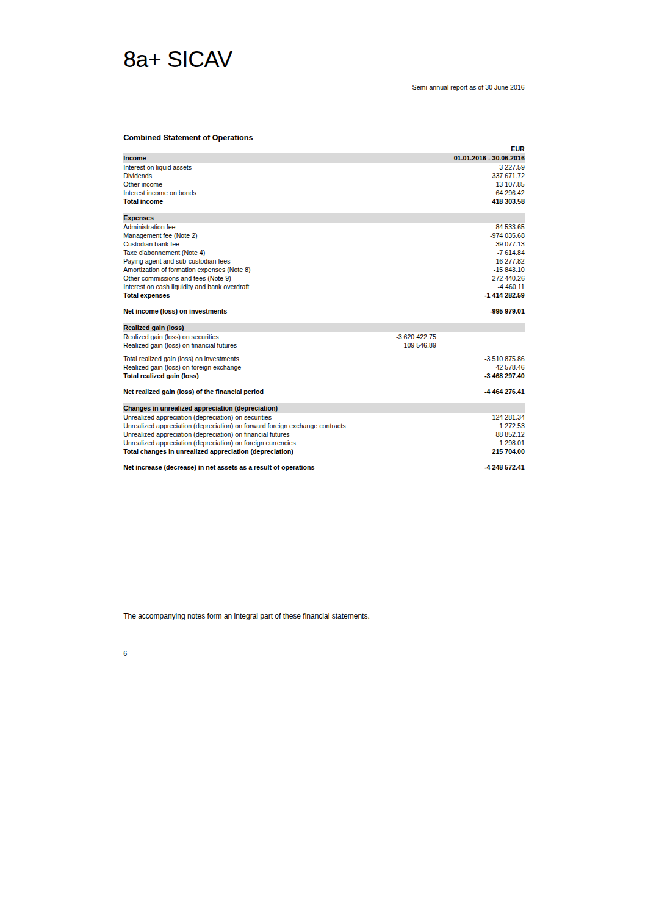8a+ SICAV
Semi-annual report as of 30 June 2016
Combined Statement of Operations
| | | EUR |
| Income | | 01.01.2016 - 30.06.2016 |
| Interest on liquid assets | | 3 227.59 |
| Dividends | | 337 671.72 |
| Other income | | 13 107.85 |
| Interest income on bonds | | 64 296.42 |
| Total income | | 418 303.58 |
| Expenses | | |
| Administration fee | | -84 533.65 |
| Management fee (Note 2) | | -974 035.68 |
| Custodian bank fee | | -39 077.13 |
| Taxe d'abonnement (Note 4) | | -7 614.84 |
| Paying agent and sub-custodian fees | | -16 277.82 |
| Amortization of formation expenses (Note 8) | | -15 843.10 |
| Other commissions and fees (Note 9) | | -272 440.26 |
| Interest on cash liquidity and bank overdraft | | -4 460.11 |
| Total expenses | | -1 414 282.59 |
| Net income (loss) on investments | | -995 979.01 |
| Realized gain (loss) | | |
| Realized gain (loss) on securities | -3 620 422.75 | |
| Realized gain (loss) on financial futures | 109 546.89 | |
| Total realized gain (loss) on investments | | -3 510 875.86 |
| Realized gain (loss) on foreign exchange | | 42 578.46 |
| Total realized gain (loss) | | -3 468 297.40 |
| Net realized gain (loss) of the financial period | | -4 464 276.41 |
| Changes in unrealized appreciation (depreciation) | | |
| Unrealized appreciation (depreciation) on securities | | 124 281.34 |
| Unrealized appreciation (depreciation) on forward foreign exchange contracts | | 1 272.53 |
| Unrealized appreciation (depreciation) on financial futures | | 88 852.12 |
| Unrealized appreciation (depreciation) on foreign currencies | | 1 298.01 |
| Total changes in unrealized appreciation (depreciation) | | 215 704.00 |
| Net increase (decrease) in net assets as a result of operations | | -4 248 572.41 |
The accompanying notes form an integral part of these financial statements.
6